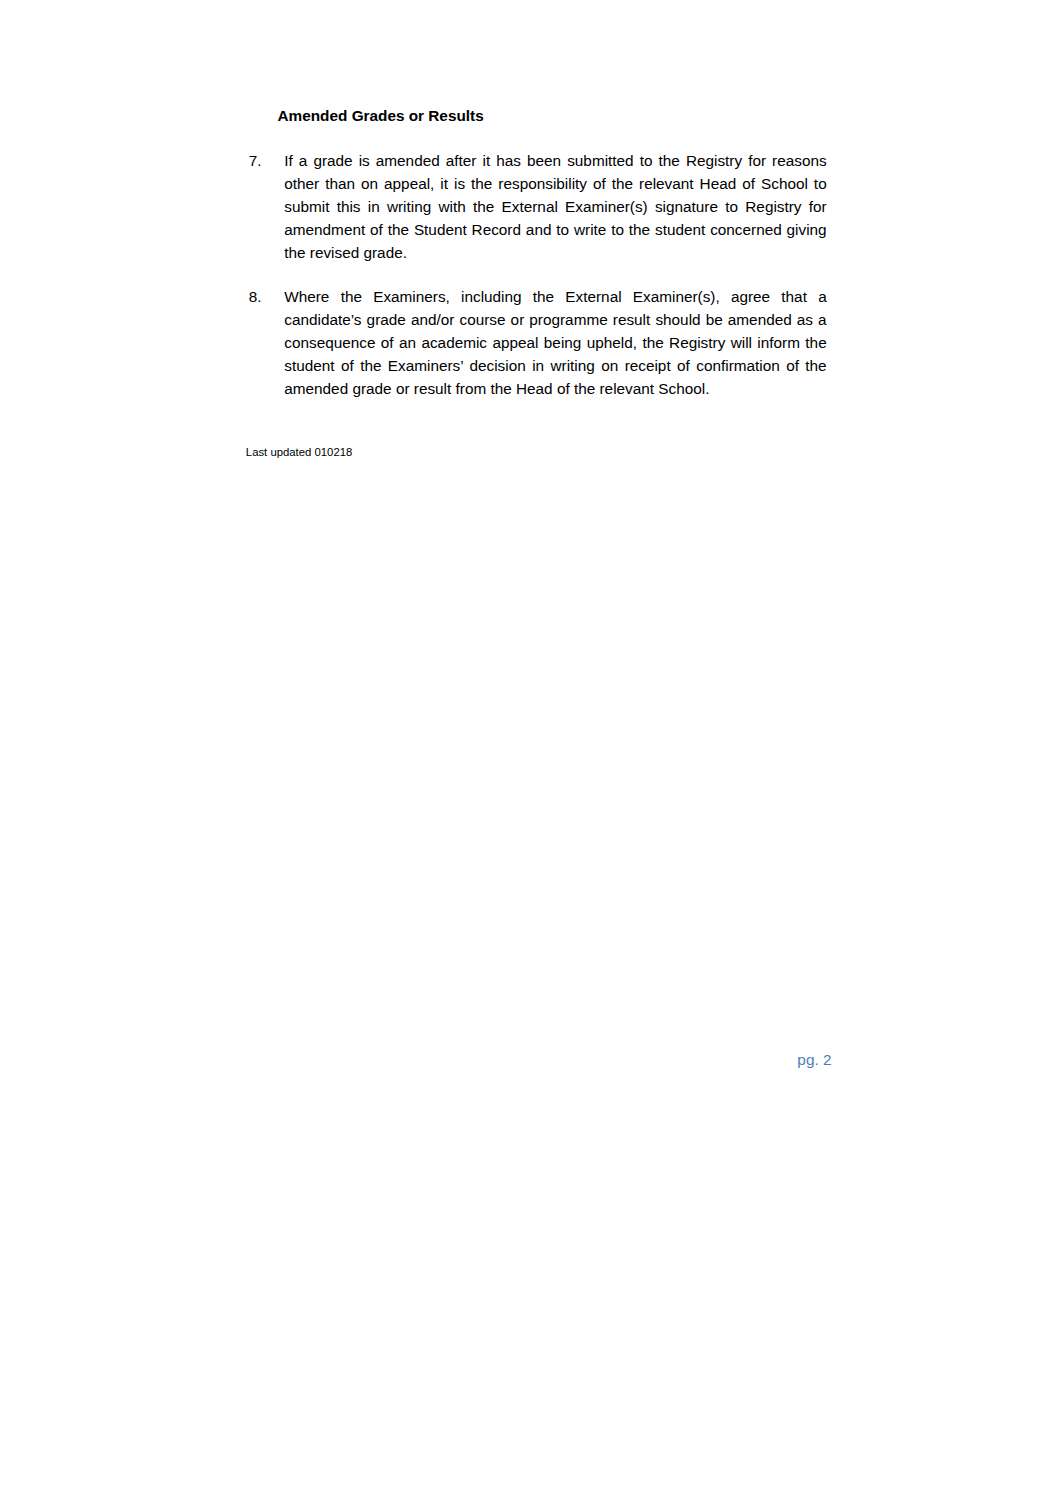Amended Grades or Results
If a grade is amended after it has been submitted to the Registry for reasons other than on appeal, it is the responsibility of the relevant Head of School to submit this in writing with the External Examiner(s) signature to Registry for amendment of the Student Record and to write to the student concerned giving the revised grade.
Where the Examiners, including the External Examiner(s), agree that a candidate’s grade and/or course or programme result should be amended as a consequence of an academic appeal being upheld, the Registry will inform the student of the Examiners’ decision in writing on receipt of confirmation of the amended grade or result from the Head of the relevant School.
Last updated 010218
pg. 2